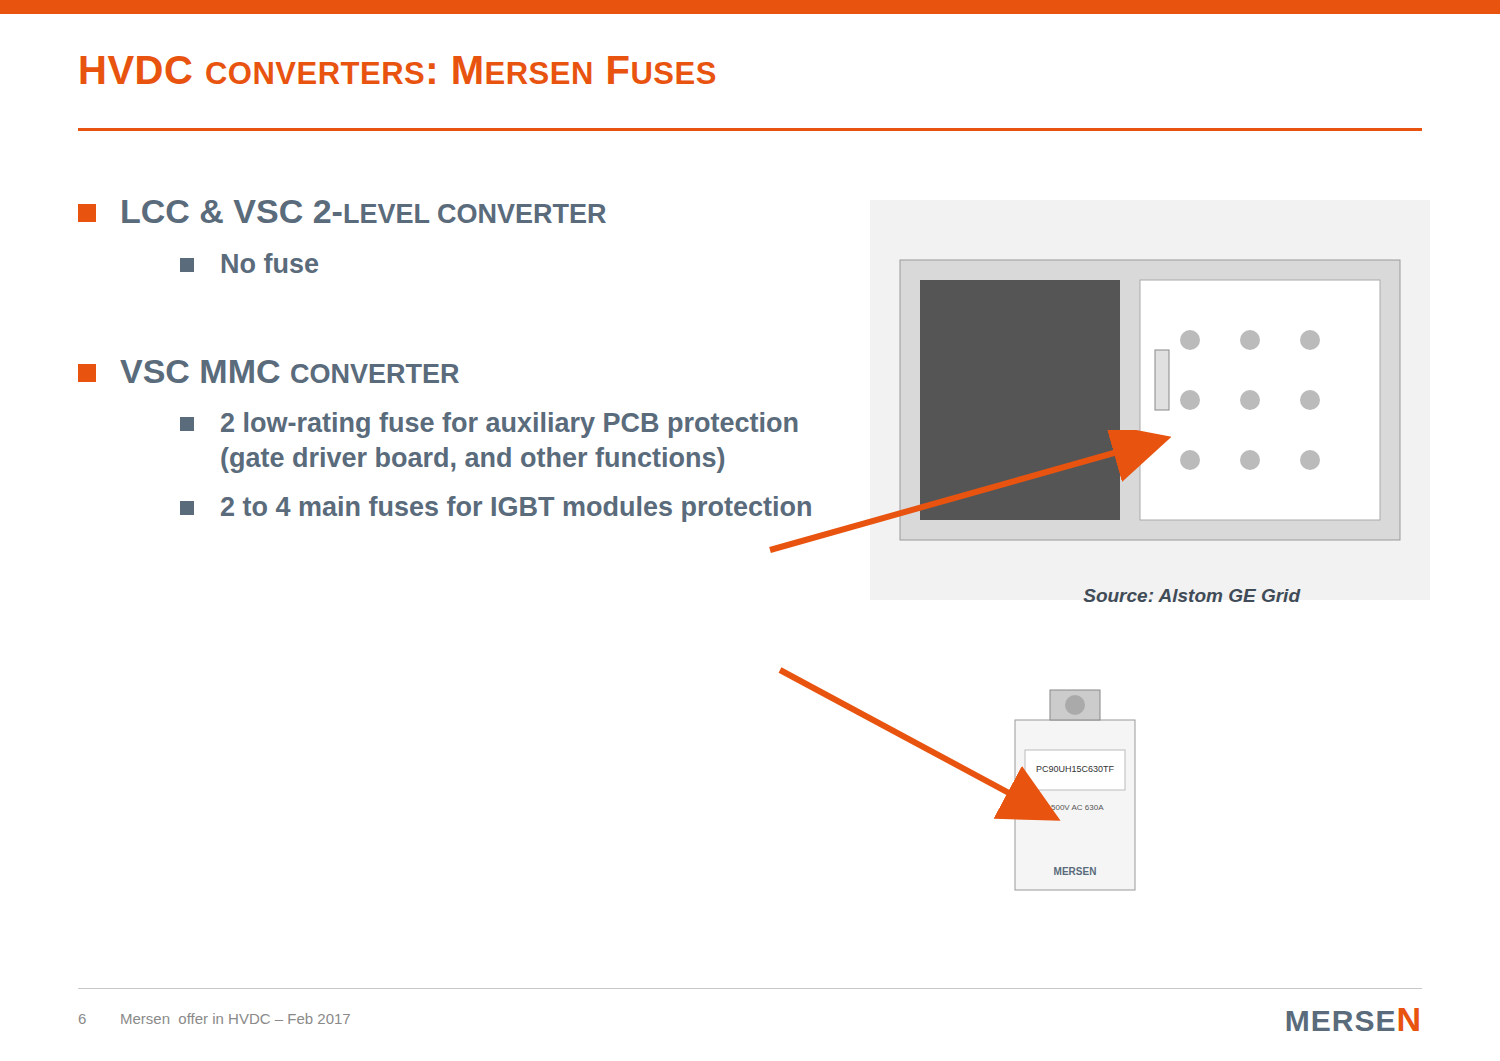HVDC CONVERTERS: MERSEN FUSES
LCC & VSC 2-LEVEL CONVERTER
No fuse
VSC MMC CONVERTER
2 low-rating fuse for auxiliary PCB protection (gate driver board, and other functions)
2 to 4 main fuses for IGBT modules protection
Source: Alstom GE Grid
6
Mersen offer in HVDC – Feb 2017
MERSEN